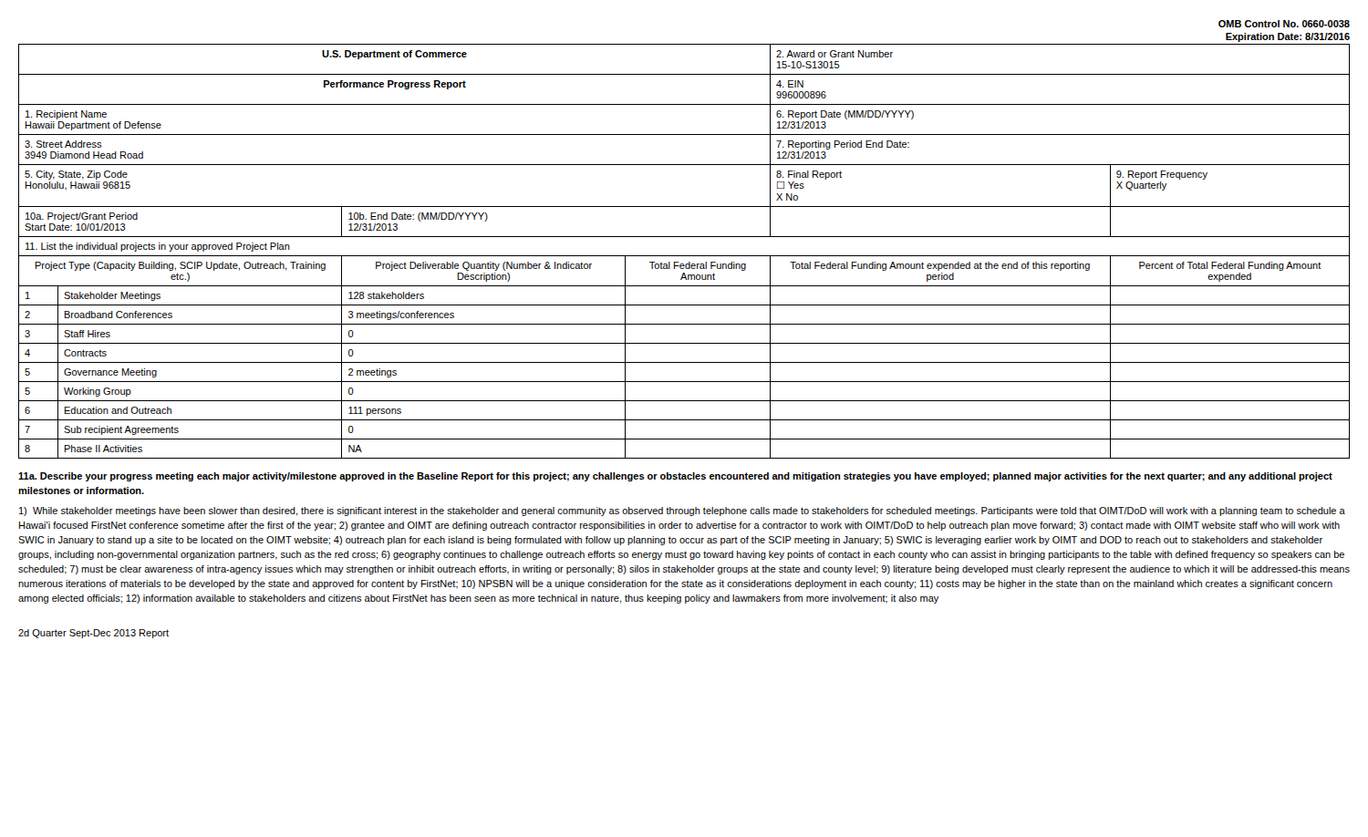OMB Control No. 0660-0038
Expiration Date: 8/31/2016
| U.S. Department of Commerce | 2. Award or Grant Number 15-10-S13015 |
| Performance Progress Report | 4. EIN 996000896 |
| 1. Recipient Name Hawaii Department of Defense | 6. Report Date (MM/DD/YYYY) 12/31/2013 |
| 3. Street Address 3949 Diamond Head Road | 7. Reporting Period End Date: 12/31/2013 |
| 5. City, State, Zip Code Honolulu, Hawaii 96815 | 8. Final Report ☐ Yes X No | 9. Report Frequency X Quarterly |
| 10a. Project/Grant Period Start Date: 10/01/2013 | 10b. End Date: (MM/DD/YYYY) 12/31/2013 | | |
| 11. List the individual projects in your approved Project Plan |
| Project Type (Capacity Building, SCIP Update, Outreach, Training etc.) | Project Deliverable Quantity (Number & Indicator Description) | Total Federal Funding Amount | Total Federal Funding Amount expended at the end of this reporting period | Percent of Total Federal Funding Amount expended |
| 1 | Stakeholder Meetings | 128 stakeholders | | | |
| 2 | Broadband Conferences | 3 meetings/conferences | | | |
| 3 | Staff Hires | 0 | | | |
| 4 | Contracts | 0 | | | |
| 5 | Governance Meeting | 2 meetings | | | |
| 5 | Working Group | 0 | | | |
| 6 | Education and Outreach | 111 persons | | | |
| 7 | Sub recipient Agreements | 0 | | | |
| 8 | Phase II Activities | NA | | | |
11a. Describe your progress meeting each major activity/milestone approved in the Baseline Report for this project; any challenges or obstacles encountered and mitigation strategies you have employed; planned major activities for the next quarter; and any additional project milestones or information.
1) While stakeholder meetings have been slower than desired, there is significant interest in the stakeholder and general community as observed through telephone calls made to stakeholders for scheduled meetings. Participants were told that OIMT/DoD will work with a planning team to schedule a Hawai'i focused FirstNet conference sometime after the first of the year; 2) grantee and OIMT are defining outreach contractor responsibilities in order to advertise for a contractor to work with OIMT/DoD to help outreach plan move forward; 3) contact made with OIMT website staff who will work with SWIC in January to stand up a site to be located on the OIMT website; 4) outreach plan for each island is being formulated with follow up planning to occur as part of the SCIP meeting in January; 5) SWIC is leveraging earlier work by OIMT and DOD to reach out to stakeholders and stakeholder groups, including non-governmental organization partners, such as the red cross; 6) geography continues to challenge outreach efforts so energy must go toward having key points of contact in each county who can assist in bringing participants to the table with defined frequency so speakers can be scheduled; 7) must be clear awareness of intra-agency issues which may strengthen or inhibit outreach efforts, in writing or personally; 8) silos in stakeholder groups at the state and county level; 9) literature being developed must clearly represent the audience to which it will be addressed-this means numerous iterations of materials to be developed by the state and approved for content by FirstNet; 10) NPSBN will be a unique consideration for the state as it considerations deployment in each county; 11) costs may be higher in the state than on the mainland which creates a significant concern among elected officials; 12) information available to stakeholders and citizens about FirstNet has been seen as more technical in nature, thus keeping policy and lawmakers from more involvement; it also may
2d Quarter Sept-Dec 2013 Report